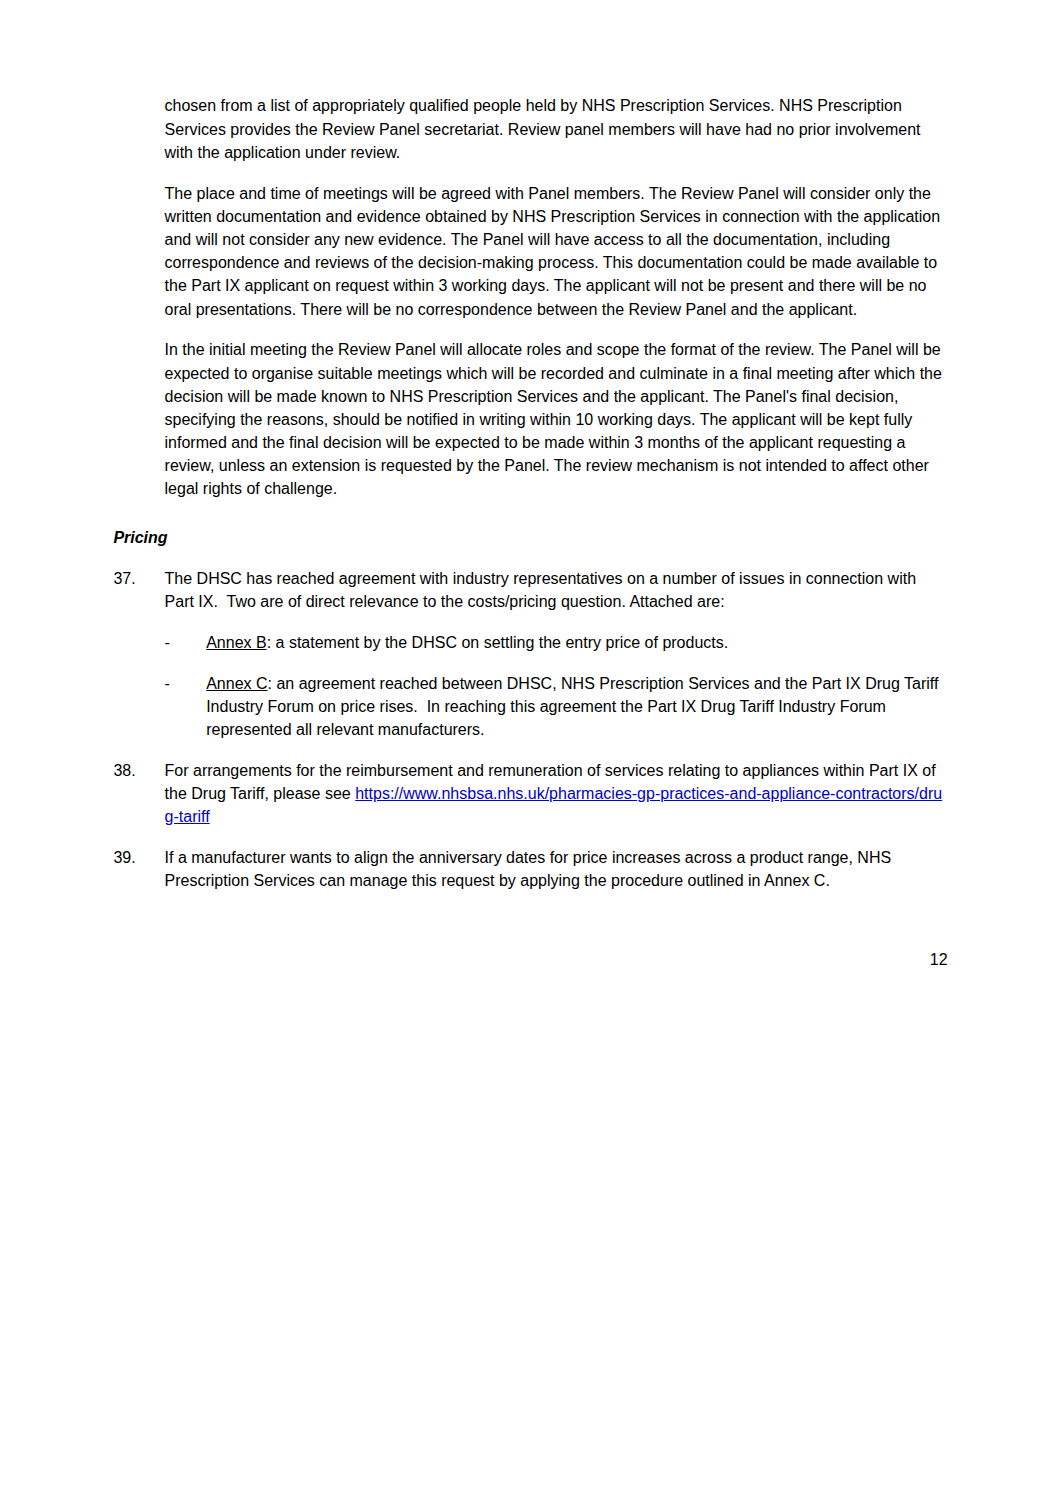chosen from a list of appropriately qualified people held by NHS Prescription Services. NHS Prescription Services provides the Review Panel secretariat. Review panel members will have had no prior involvement with the application under review.
The place and time of meetings will be agreed with Panel members. The Review Panel will consider only the written documentation and evidence obtained by NHS Prescription Services in connection with the application and will not consider any new evidence. The Panel will have access to all the documentation, including correspondence and reviews of the decision-making process. This documentation could be made available to the Part IX applicant on request within 3 working days. The applicant will not be present and there will be no oral presentations. There will be no correspondence between the Review Panel and the applicant.
In the initial meeting the Review Panel will allocate roles and scope the format of the review. The Panel will be expected to organise suitable meetings which will be recorded and culminate in a final meeting after which the decision will be made known to NHS Prescription Services and the applicant. The Panel's final decision, specifying the reasons, should be notified in writing within 10 working days. The applicant will be kept fully informed and the final decision will be expected to be made within 3 months of the applicant requesting a review, unless an extension is requested by the Panel. The review mechanism is not intended to affect other legal rights of challenge.
Pricing
37.
The DHSC has reached agreement with industry representatives on a number of issues in connection with Part IX. Two are of direct relevance to the costs/pricing question. Attached are:
- Annex B: a statement by the DHSC on settling the entry price of products.
- Annex C: an agreement reached between DHSC, NHS Prescription Services and the Part IX Drug Tariff Industry Forum on price rises. In reaching this agreement the Part IX Drug Tariff Industry Forum represented all relevant manufacturers.
38.
For arrangements for the reimbursement and remuneration of services relating to appliances within Part IX of the Drug Tariff, please see https://www.nhsbsa.nhs.uk/pharmacies-gp-practices-and-appliance-contractors/drug-tariff
39.
If a manufacturer wants to align the anniversary dates for price increases across a product range, NHS Prescription Services can manage this request by applying the procedure outlined in Annex C.
12